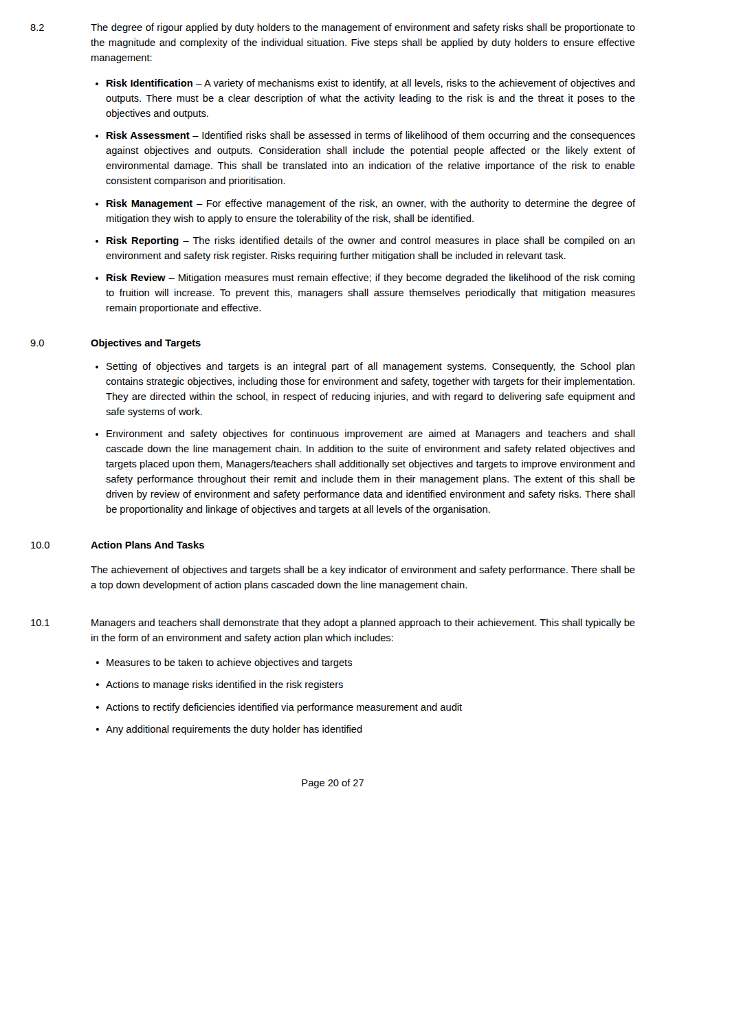8.2
The degree of rigour applied by duty holders to the management of environment and safety risks shall be proportionate to the magnitude and complexity of the individual situation. Five steps shall be applied by duty holders to ensure effective management:
Risk Identification – A variety of mechanisms exist to identify, at all levels, risks to the achievement of objectives and outputs. There must be a clear description of what the activity leading to the risk is and the threat it poses to the objectives and outputs.
Risk Assessment – Identified risks shall be assessed in terms of likelihood of them occurring and the consequences against objectives and outputs. Consideration shall include the potential people affected or the likely extent of environmental damage. This shall be translated into an indication of the relative importance of the risk to enable consistent comparison and prioritisation.
Risk Management – For effective management of the risk, an owner, with the authority to determine the degree of mitigation they wish to apply to ensure the tolerability of the risk, shall be identified.
Risk Reporting – The risks identified details of the owner and control measures in place shall be compiled on an environment and safety risk register. Risks requiring further mitigation shall be included in relevant task.
Risk Review – Mitigation measures must remain effective; if they become degraded the likelihood of the risk coming to fruition will increase. To prevent this, managers shall assure themselves periodically that mitigation measures remain proportionate and effective.
9.0
Objectives and Targets
Setting of objectives and targets is an integral part of all management systems. Consequently, the School plan contains strategic objectives, including those for environment and safety, together with targets for their implementation. They are directed within the school, in respect of reducing injuries, and with regard to delivering safe equipment and safe systems of work.
Environment and safety objectives for continuous improvement are aimed at Managers and teachers and shall cascade down the line management chain. In addition to the suite of environment and safety related objectives and targets placed upon them, Managers/teachers shall additionally set objectives and targets to improve environment and safety performance throughout their remit and include them in their management plans. The extent of this shall be driven by review of environment and safety performance data and identified environment and safety risks. There shall be proportionality and linkage of objectives and targets at all levels of the organisation.
10.0
Action Plans And Tasks
The achievement of objectives and targets shall be a key indicator of environment and safety performance. There shall be a top down development of action plans cascaded down the line management chain.
10.1
Managers and teachers shall demonstrate that they adopt a planned approach to their achievement. This shall typically be in the form of an environment and safety action plan which includes:
Measures to be taken to achieve objectives and targets
Actions to manage risks identified in the risk registers
Actions to rectify deficiencies identified via performance measurement and audit
Any additional requirements the duty holder has identified
Page 20 of 27